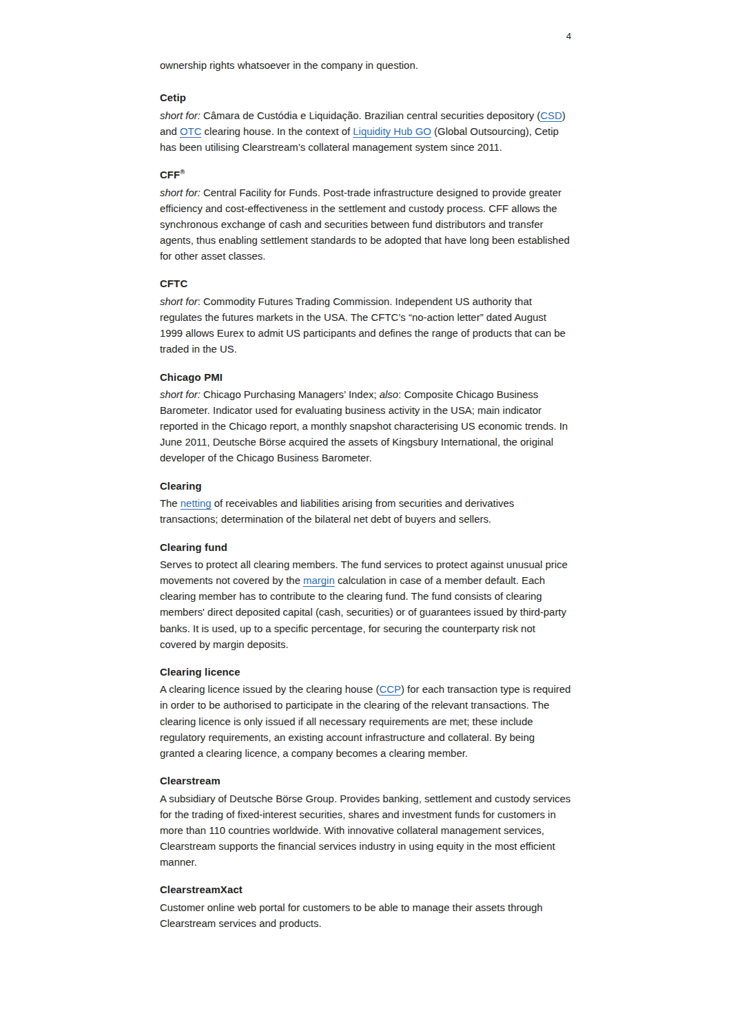4
ownership rights whatsoever in the company in question.
Cetip
short for: Câmara de Custódia e Liquidação. Brazilian central securities depository (CSD) and OTC clearing house. In the context of Liquidity Hub GO (Global Outsourcing), Cetip has been utilising Clearstream’s collateral management system since 2011.
CFF®
short for: Central Facility for Funds. Post-trade infrastructure designed to provide greater efficiency and cost-effectiveness in the settlement and custody process. CFF allows the synchronous exchange of cash and securities between fund distributors and transfer agents, thus enabling settlement standards to be adopted that have long been established for other asset classes.
CFTC
short for: Commodity Futures Trading Commission. Independent US authority that regulates the futures markets in the USA. The CFTC’s “no-action letter” dated August 1999 allows Eurex to admit US participants and defines the range of products that can be traded in the US.
Chicago PMI
short for: Chicago Purchasing Managers’ Index; also: Composite Chicago Business Barometer. Indicator used for evaluating business activity in the USA; main indicator reported in the Chicago report, a monthly snapshot characterising US economic trends. In June 2011, Deutsche Börse acquired the assets of Kingsbury International, the original developer of the Chicago Business Barometer.
Clearing
The netting of receivables and liabilities arising from securities and derivatives transactions; determination of the bilateral net debt of buyers and sellers.
Clearing fund
Serves to protect all clearing members. The fund services to protect against unusual price movements not covered by the margin calculation in case of a member default. Each clearing member has to contribute to the clearing fund. The fund consists of clearing members' direct deposited capital (cash, securities) or of guarantees issued by third-party banks. It is used, up to a specific percentage, for securing the counterparty risk not covered by margin deposits.
Clearing licence
A clearing licence issued by the clearing house (CCP) for each transaction type is required in order to be authorised to participate in the clearing of the relevant transactions. The clearing licence is only issued if all necessary requirements are met; these include regulatory requirements, an existing account infrastructure and collateral. By being granted a clearing licence, a company becomes a clearing member.
Clearstream
A subsidiary of Deutsche Börse Group. Provides banking, settlement and custody services for the trading of fixed-interest securities, shares and investment funds for customers in more than 110 countries worldwide. With innovative collateral management services, Clearstream supports the financial services industry in using equity in the most efficient manner.
ClearstreamXact
Customer online web portal for customers to be able to manage their assets through Clearstream services and products.